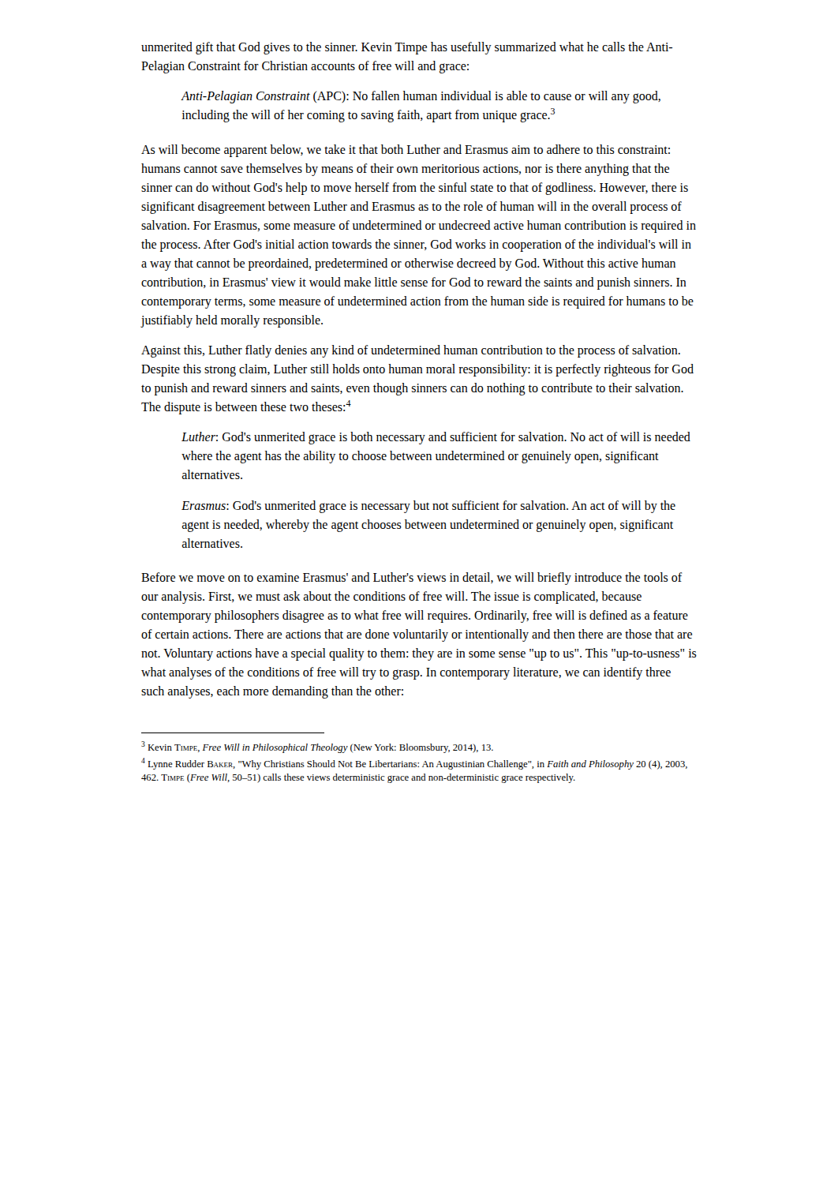unmerited gift that God gives to the sinner. Kevin Timpe has usefully summarized what he calls the Anti-Pelagian Constraint for Christian accounts of free will and grace:
Anti-Pelagian Constraint (APC): No fallen human individual is able to cause or will any good, including the will of her coming to saving faith, apart from unique grace.3
As will become apparent below, we take it that both Luther and Erasmus aim to adhere to this constraint: humans cannot save themselves by means of their own meritorious actions, nor is there anything that the sinner can do without God's help to move herself from the sinful state to that of godliness. However, there is significant disagreement between Luther and Erasmus as to the role of human will in the overall process of salvation. For Erasmus, some measure of undetermined or undecreed active human contribution is required in the process. After God's initial action towards the sinner, God works in cooperation of the individual's will in a way that cannot be preordained, predetermined or otherwise decreed by God. Without this active human contribution, in Erasmus' view it would make little sense for God to reward the saints and punish sinners. In contemporary terms, some measure of undetermined action from the human side is required for humans to be justifiably held morally responsible.
Against this, Luther flatly denies any kind of undetermined human contribution to the process of salvation. Despite this strong claim, Luther still holds onto human moral responsibility: it is perfectly righteous for God to punish and reward sinners and saints, even though sinners can do nothing to contribute to their salvation. The dispute is between these two theses:4
Luther: God's unmerited grace is both necessary and sufficient for salvation. No act of will is needed where the agent has the ability to choose between undetermined or genuinely open, significant alternatives.
Erasmus: God's unmerited grace is necessary but not sufficient for salvation. An act of will by the agent is needed, whereby the agent chooses between undetermined or genuinely open, significant alternatives.
Before we move on to examine Erasmus' and Luther's views in detail, we will briefly introduce the tools of our analysis. First, we must ask about the conditions of free will. The issue is complicated, because contemporary philosophers disagree as to what free will requires. Ordinarily, free will is defined as a feature of certain actions. There are actions that are done voluntarily or intentionally and then there are those that are not. Voluntary actions have a special quality to them: they are in some sense "up to us". This "up-to-usness" is what analyses of the conditions of free will try to grasp. In contemporary literature, we can identify three such analyses, each more demanding than the other:
3 Kevin Timpe, Free Will in Philosophical Theology (New York: Bloomsbury, 2014), 13.
4 Lynne Rudder Baker, "Why Christians Should Not Be Libertarians: An Augustinian Challenge", in Faith and Philosophy 20 (4), 2003, 462. Timpe (Free Will, 50–51) calls these views deterministic grace and non-deterministic grace respectively.